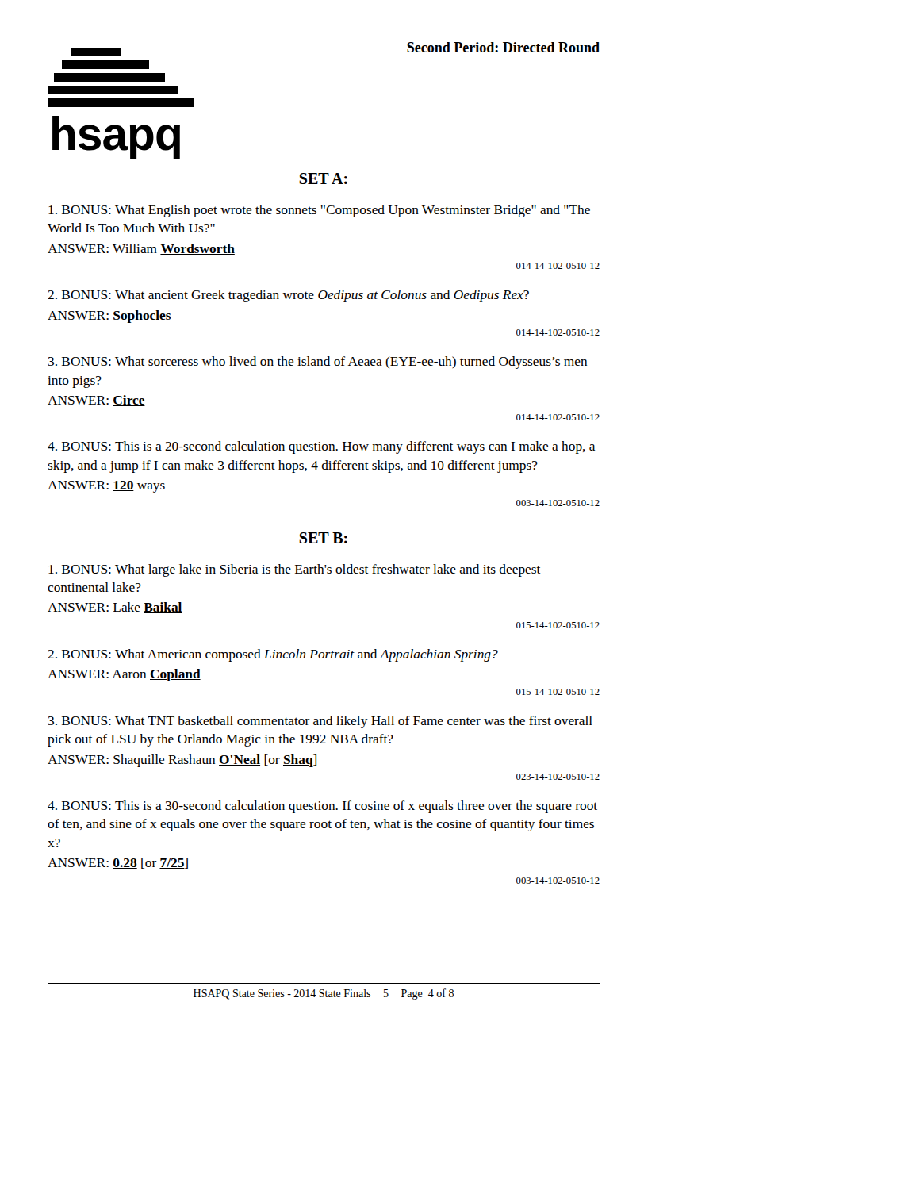Second Period: Directed Round
hsapq
SET A:
1. BONUS: What English poet wrote the sonnets "Composed Upon Westminster Bridge" and "The World Is Too Much With Us?"
ANSWER: William Wordsworth
014-14-102-0510-12
2. BONUS: What ancient Greek tragedian wrote Oedipus at Colonus and Oedipus Rex?
ANSWER: Sophocles
014-14-102-0510-12
3. BONUS: What sorceress who lived on the island of Aeaea (EYE-ee-uh) turned Odysseus’s men into pigs?
ANSWER: Circe
014-14-102-0510-12
4. BONUS: This is a 20-second calculation question. How many different ways can I make a hop, a skip, and a jump if I can make 3 different hops, 4 different skips, and 10 different jumps?
ANSWER: 120 ways
003-14-102-0510-12
SET B:
1. BONUS: What large lake in Siberia is the Earth's oldest freshwater lake and its deepest continental lake?
ANSWER: Lake Baikal
015-14-102-0510-12
2. BONUS: What American composed Lincoln Portrait and Appalachian Spring?
ANSWER: Aaron Copland
015-14-102-0510-12
3. BONUS: What TNT basketball commentator and likely Hall of Fame center was the first overall pick out of LSU by the Orlando Magic in the 1992 NBA draft?
ANSWER: Shaquille Rashaun O'Neal [or Shaq]
023-14-102-0510-12
4. BONUS: This is a 30-second calculation question. If cosine of x equals three over the square root of ten, and sine of x equals one over the square root of ten, what is the cosine of quantity four times x?
ANSWER: 0.28 [or 7/25]
003-14-102-0510-12
HSAPQ State Series - 2014 State Finals 5 Page 4 of 8